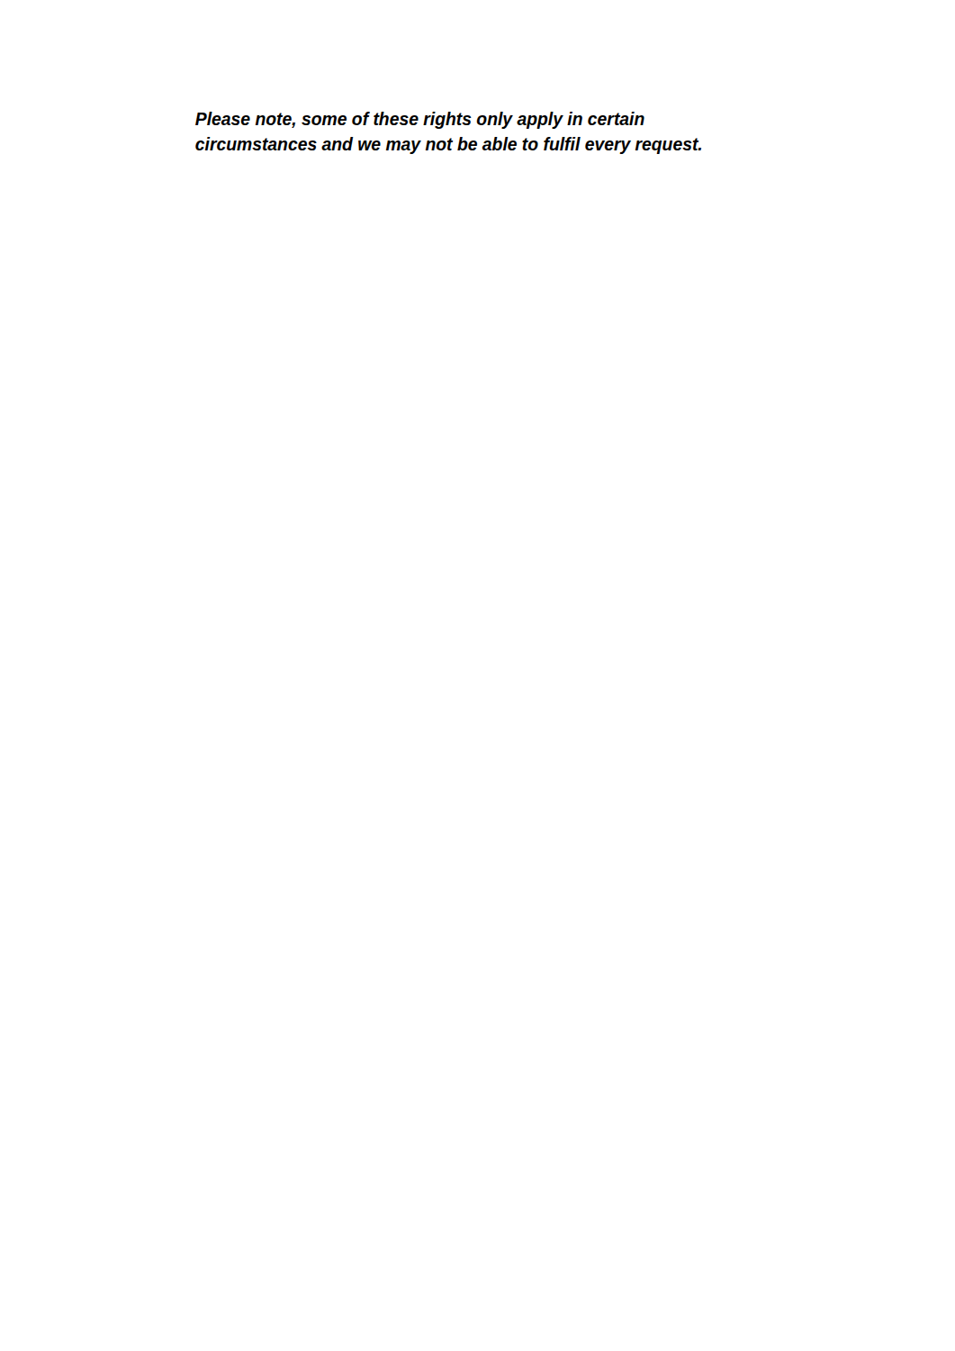Please note, some of these rights only apply in certain circumstances and we may not be able to fulfil every request.